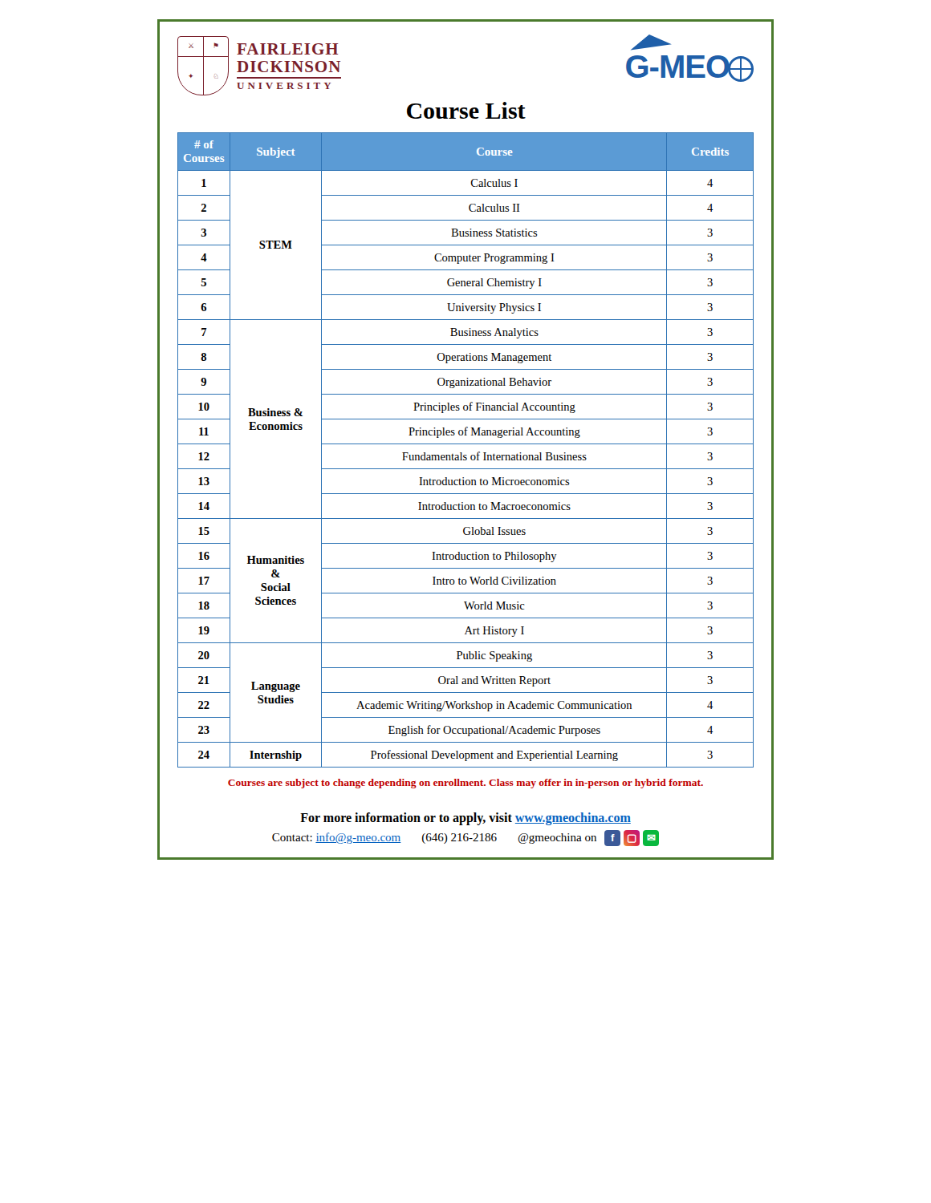⚔
⚑
✦
♘
FAIRLEIGH
DICKINSON
UNIVERSITY
G-MEO
Course List
| # of Courses | Subject | Course | Credits |
| --- | --- | --- | --- |
| 1 | STEM | Calculus I | 4 |
| 2 | Calculus II | 4 |
| 3 | Business Statistics | 3 |
| 4 | Computer Programming I | 3 |
| 5 | General Chemistry I | 3 |
| 6 | University Physics I | 3 |
| 7 | Business & Economics | Business Analytics | 3 |
| 8 | Operations Management | 3 |
| 9 | Organizational Behavior | 3 |
| 10 | Principles of Financial Accounting | 3 |
| 11 | Principles of Managerial Accounting | 3 |
| 12 | Fundamentals of International Business | 3 |
| 13 | Introduction to Microeconomics | 3 |
| 14 | Introduction to Macroeconomics | 3 |
| 15 | Humanities & Social Sciences | Global Issues | 3 |
| 16 | Introduction to Philosophy | 3 |
| 17 | Intro to World Civilization | 3 |
| 18 | World Music | 3 |
| 19 | Art History I | 3 |
| 20 | Language Studies | Public Speaking | 3 |
| 21 | Oral and Written Report | 3 |
| 22 | Academic Writing/Workshop in Academic Communication | 4 |
| 23 | English for Occupational/Academic Purposes | 4 |
| 24 | Internship | Professional Development and Experiential Learning | 3 |
Courses are subject to change depending on enrollment. Class may offer in in-person or hybrid format.
For more information or to apply, visit www.gmeochina.com
Contact: info@g-meo.com (646) 216-2186 @gmeochina on f ▢ ✉